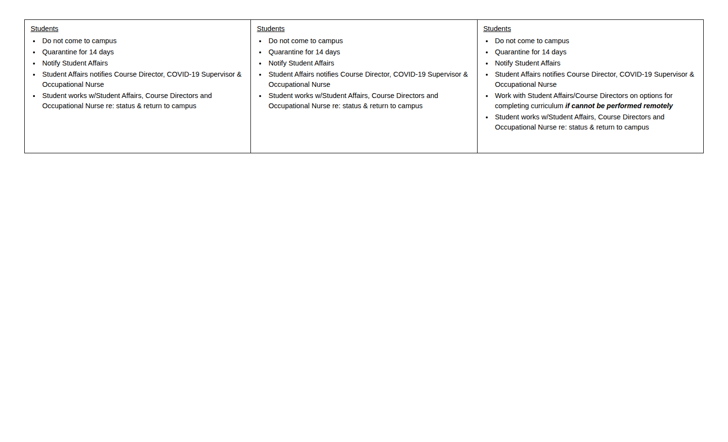| Students Do not come to campus Quarantine for 14 days Notify Student Affairs Student Affairs notifies Course Director, COVID-19 Supervisor & Occupational Nurse Student works w/Student Affairs, Course Directors and Occupational Nurse re: status & return to campus | Students Do not come to campus Quarantine for 14 days Notify Student Affairs Student Affairs notifies Course Director, COVID-19 Supervisor & Occupational Nurse Student works w/Student Affairs, Course Directors and Occupational Nurse re: status & return to campus | Students Do not come to campus Quarantine for 14 days Notify Student Affairs Student Affairs notifies Course Director, COVID-19 Supervisor & Occupational Nurse Work with Student Affairs/Course Directors on options for completing curriculum if cannot be performed remotely Student works w/Student Affairs, Course Directors and Occupational Nurse re: status & return to campus |